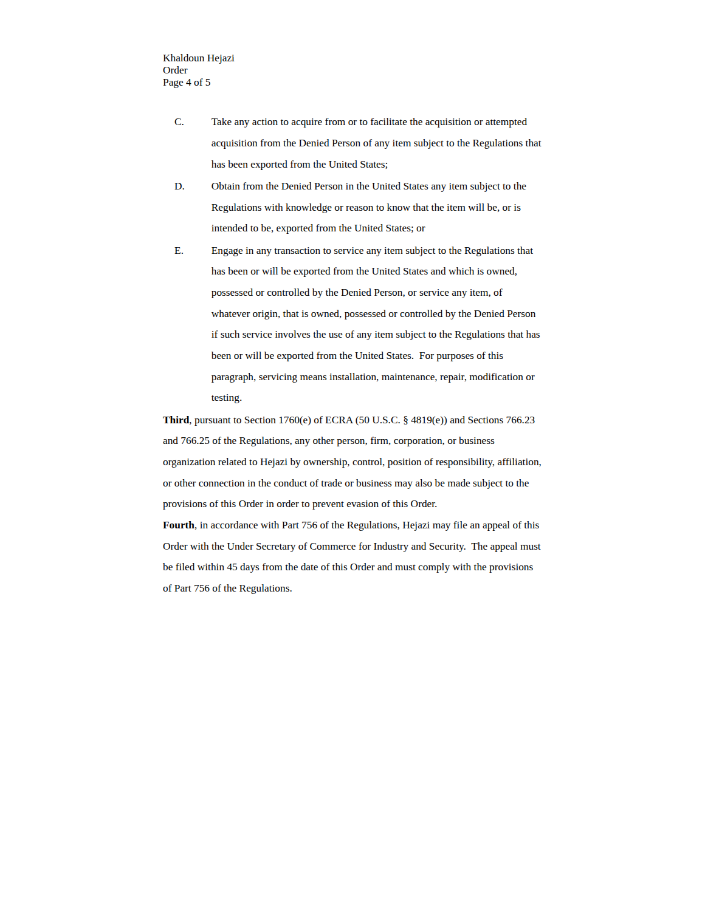Khaldoun Hejazi
Order
Page 4 of 5
C. Take any action to acquire from or to facilitate the acquisition or attempted acquisition from the Denied Person of any item subject to the Regulations that has been exported from the United States;
D. Obtain from the Denied Person in the United States any item subject to the Regulations with knowledge or reason to know that the item will be, or is intended to be, exported from the United States; or
E. Engage in any transaction to service any item subject to the Regulations that has been or will be exported from the United States and which is owned, possessed or controlled by the Denied Person, or service any item, of whatever origin, that is owned, possessed or controlled by the Denied Person if such service involves the use of any item subject to the Regulations that has been or will be exported from the United States. For purposes of this paragraph, servicing means installation, maintenance, repair, modification or testing.
Third, pursuant to Section 1760(e) of ECRA (50 U.S.C. § 4819(e)) and Sections 766.23 and 766.25 of the Regulations, any other person, firm, corporation, or business organization related to Hejazi by ownership, control, position of responsibility, affiliation, or other connection in the conduct of trade or business may also be made subject to the provisions of this Order in order to prevent evasion of this Order.
Fourth, in accordance with Part 756 of the Regulations, Hejazi may file an appeal of this Order with the Under Secretary of Commerce for Industry and Security. The appeal must be filed within 45 days from the date of this Order and must comply with the provisions of Part 756 of the Regulations.